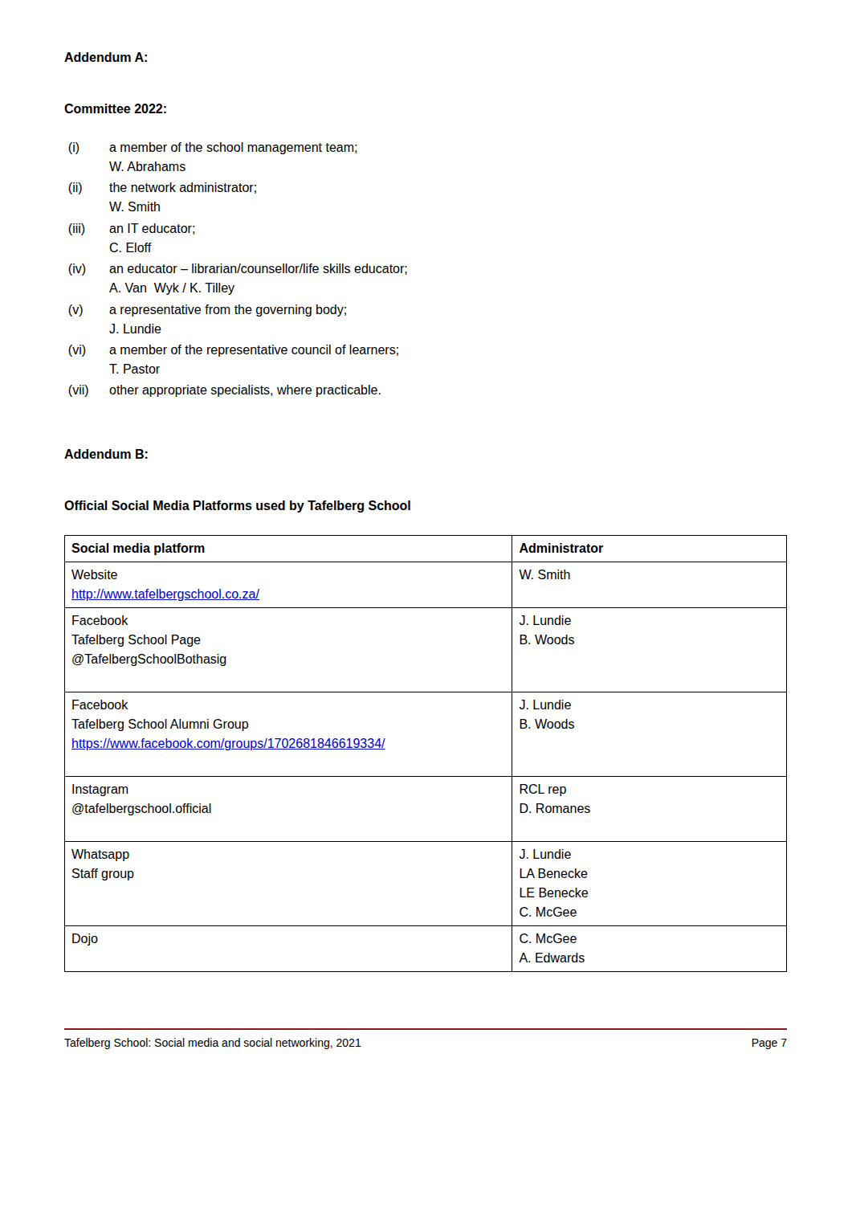Addendum A:
Committee 2022:
a member of the school management team;W. Abrahams
the network administrator;W. Smith
an IT educator;C. Eloff
an educator – librarian/counsellor/life skills educator;A. Van Wyk / K. Tilley
a representative from the governing body;J. Lundie
a member of the representative council of learners;T. Pastor
other appropriate specialists, where practicable.
Addendum B:
Official Social Media Platforms used by Tafelberg School
| Social media platform | Administrator |
| --- | --- |
| Website http://www.tafelbergschool.co.za/ | W. Smith |
| Facebook Tafelberg School Page @TafelbergSchoolBothasig | J. Lundie B. Woods |
| Facebook Tafelberg School Alumni Group https://www.facebook.com/groups/1702681846619334/ | J. Lundie B. Woods |
| Instagram @tafelbergschool.official | RCL rep D. Romanes |
| Whatsapp Staff group | J. Lundie LA Benecke LE Benecke C. McGee |
| Dojo | C. McGee A. Edwards |
Tafelberg School: Social media and social networking, 2021 Page 7